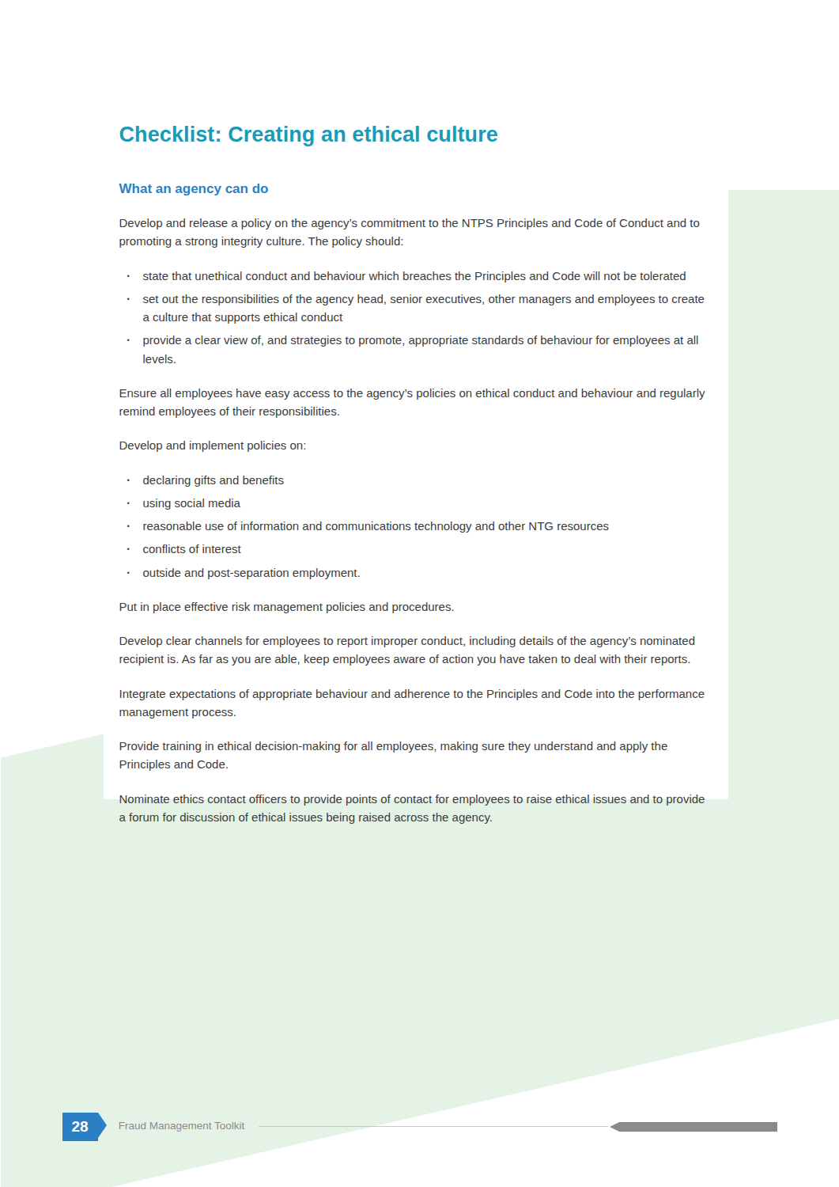Checklist: Creating an ethical culture
What an agency can do
Develop and release a policy on the agency’s commitment to the NTPS Principles and Code of Conduct and to promoting a strong integrity culture. The policy should:
state that unethical conduct and behaviour which breaches the Principles and Code will not be tolerated
set out the responsibilities of the agency head, senior executives, other managers and employees to create a culture that supports ethical conduct
provide a clear view of, and strategies to promote, appropriate standards of behaviour for employees at all levels.
Ensure all employees have easy access to the agency’s policies on ethical conduct and behaviour and regularly remind employees of their responsibilities.
Develop and implement policies on:
declaring gifts and benefits
using social media
reasonable use of information and communications technology and other NTG resources
conflicts of interest
outside and post-separation employment.
Put in place effective risk management policies and procedures.
Develop clear channels for employees to report improper conduct, including details of the agency’s nominated recipient is. As far as you are able, keep employees aware of action you have taken to deal with their reports.
Integrate expectations of appropriate behaviour and adherence to the Principles and Code into the performance management process.
Provide training in ethical decision-making for all employees, making sure they understand and apply the Principles and Code.
Nominate ethics contact officers to provide points of contact for employees to raise ethical issues and to provide a forum for discussion of ethical issues being raised across the agency.
28 Fraud Management Toolkit